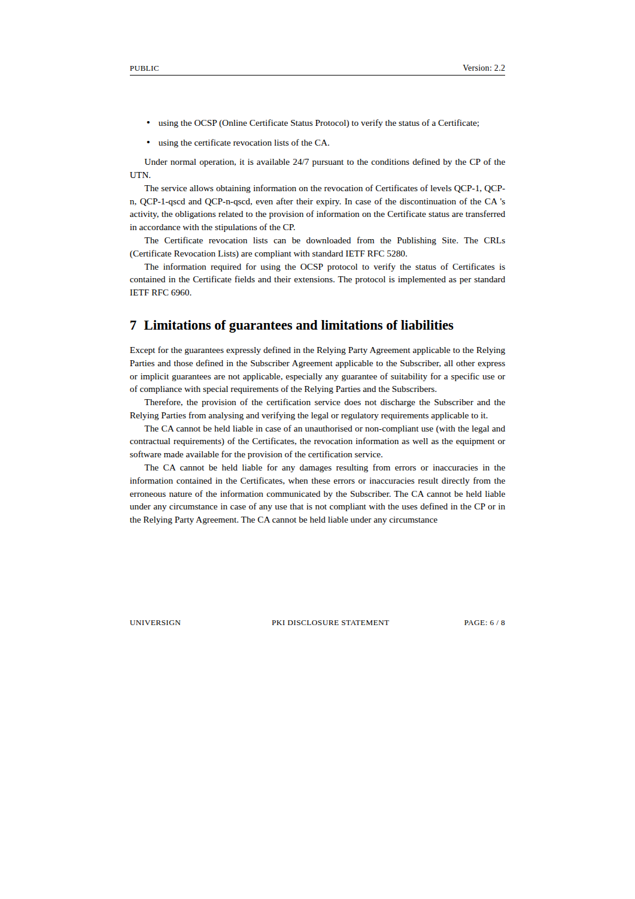Public
Version: 2.2
using the OCSP (Online Certificate Status Protocol) to verify the status of a Certificate;
using the certificate revocation lists of the CA.
Under normal operation, it is available 24/7 pursuant to the conditions defined by the CP of the UTN.
The service allows obtaining information on the revocation of Certificates of levels QCP-1, QCP-n, QCP-1-qscd and QCP-n-qscd, even after their expiry. In case of the discontinuation of the CA 's activity, the obligations related to the provision of information on the Certificate status are transferred in accordance with the stipulations of the CP.
The Certificate revocation lists can be downloaded from the Publishing Site. The CRLs (Certificate Revocation Lists) are compliant with standard IETF RFC 5280.
The information required for using the OCSP protocol to verify the status of Certificates is contained in the Certificate fields and their extensions. The protocol is implemented as per standard IETF RFC 6960.
7 Limitations of guarantees and limitations of lia­bilities
Except for the guarantees expressly defined in the Relying Party Agreement applicable to the Relying Parties and those defined in the Subscriber Agreement applicable to the Subscriber, all other express or implicit guarantees are not applicable, especially any guarantee of suitability for a specific use or of compliance with special requirements of the Relying Parties and the Subscribers.
Therefore, the provision of the certification service does not discharge the Subscriber and the Relying Parties from analysing and verifying the legal or regulatory requirements applicable to it.
The CA cannot be held liable in case of an unauthorised or non-compliant use (with the legal and contractual requirements) of the Certificates, the revocation information as well as the equipment or software made available for the provision of the certification service.
The CA cannot be held liable for any damages resulting from errors or inaccuracies in the information contained in the Certificates, when these errors or inaccuracies result directly from the erroneous nature of the information communicated by the Subscriber. The CA cannot be held liable under any circumstance in case of any use that is not compliant with the uses defined in the CP or in the Relying Party Agreement. The CA cannot be held liable under any circumstance
Universign
PKI Disclosure Statement
Page: 6 / 8